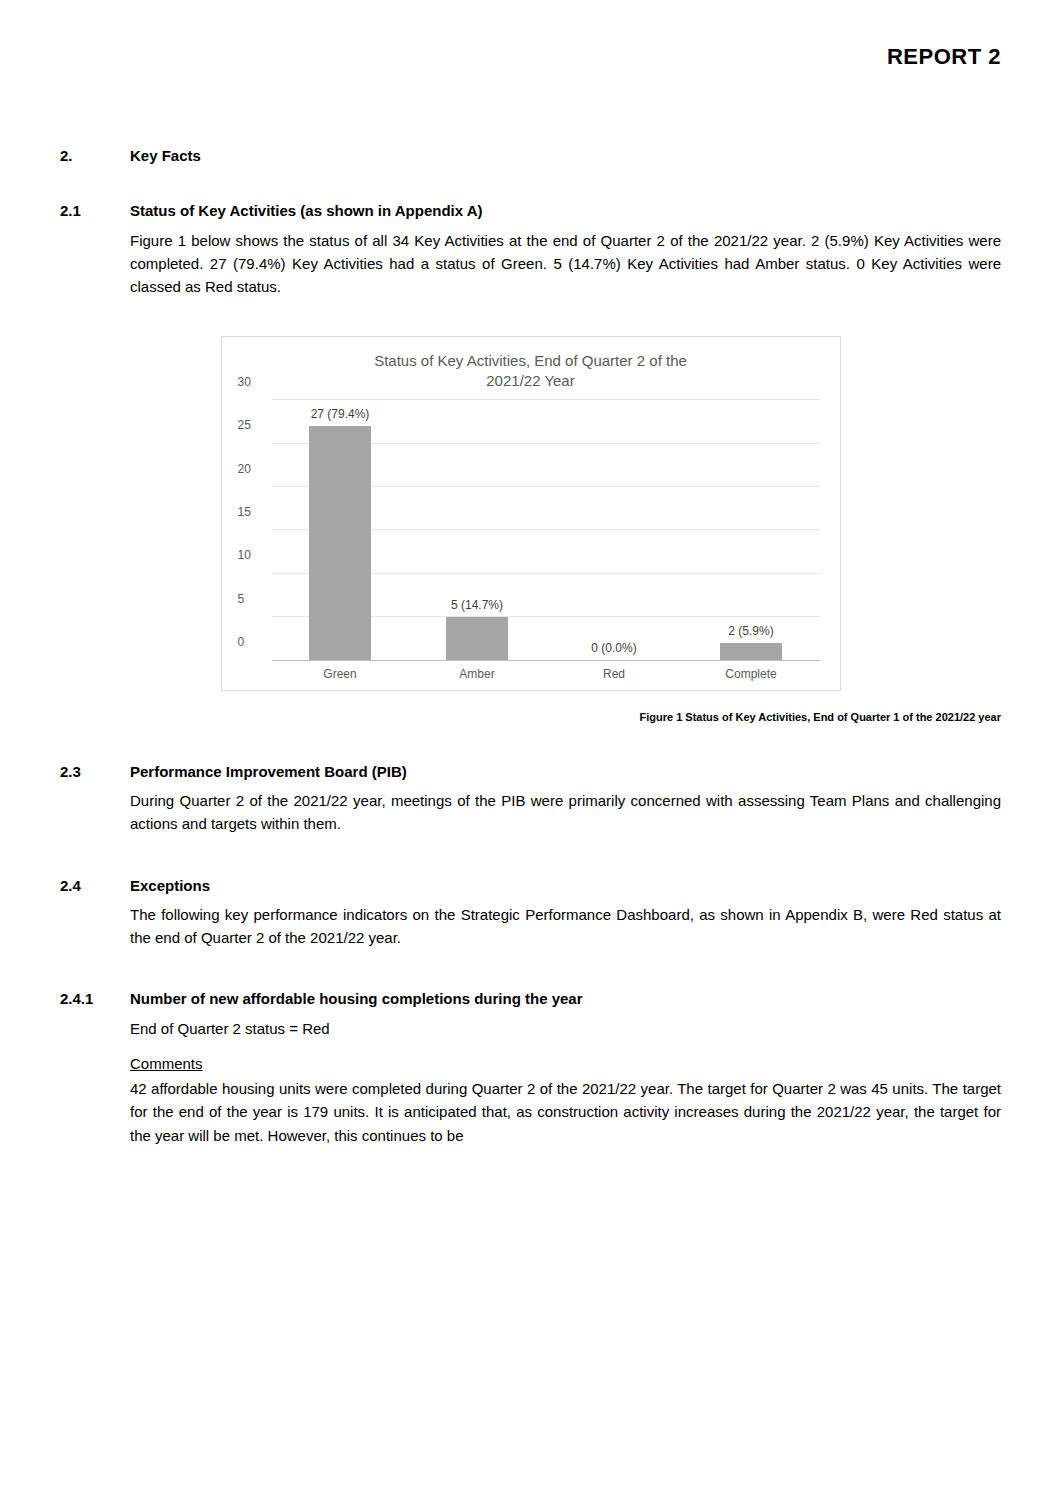REPORT 2
2.
Key Facts
2.1
Status of Key Activities (as shown in Appendix A)
Figure 1 below shows the status of all 34 Key Activities at the end of Quarter 2 of the 2021/22 year. 2 (5.9%) Key Activities were completed. 27 (79.4%) Key Activities had a status of Green. 5 (14.7%) Key Activities had Amber status. 0 Key Activities were classed as Red status.
Status of Key Activities, End of Quarter 2 of the
2021/22 Year
30
25
20
15
10
5
0
27 (79.4%)
5 (14.7%)
0 (0.0%)
2 (5.9%)
Green
Amber
Red
Complete
Figure 1 Status of Key Activities, End of Quarter 1 of the 2021/22 year
2.3
Performance Improvement Board (PIB)
During Quarter 2 of the 2021/22 year, meetings of the PIB were primarily concerned with assessing Team Plans and challenging actions and targets within them.
2.4
Exceptions
The following key performance indicators on the Strategic Performance Dashboard, as shown in Appendix B, were Red status at the end of Quarter 2 of the 2021/22 year.
2.4.1
Number of new affordable housing completions during the year
End of Quarter 2 status = Red
Comments
42 affordable housing units were completed during Quarter 2 of the 2021/22 year. The target for Quarter 2 was 45 units. The target for the end of the year is 179 units. It is anticipated that, as construction activity increases during the 2021/22 year, the target for the year will be met. However, this continues to be